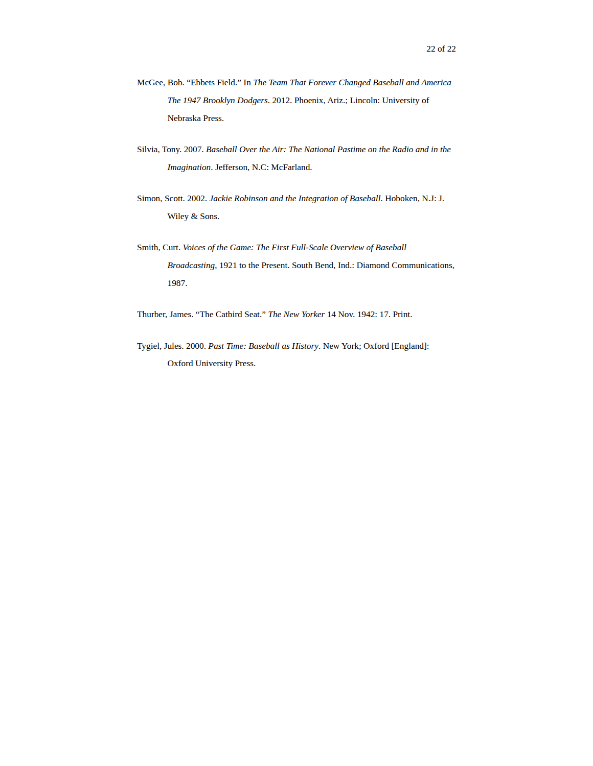22 of 22
McGee, Bob. “Ebbets Field.” In The Team That Forever Changed Baseball and America The 1947 Brooklyn Dodgers. 2012. Phoenix, Ariz.; Lincoln: University of Nebraska Press.
Silvia, Tony. 2007. Baseball Over the Air: The National Pastime on the Radio and in the Imagination. Jefferson, N.C: McFarland.
Simon, Scott. 2002. Jackie Robinson and the Integration of Baseball. Hoboken, N.J: J. Wiley & Sons.
Smith, Curt. Voices of the Game: The First Full-Scale Overview of Baseball Broadcasting, 1921 to the Present. South Bend, Ind.: Diamond Communications, 1987.
Thurber, James. “The Catbird Seat.” The New Yorker 14 Nov. 1942: 17. Print.
Tygiel, Jules. 2000. Past Time: Baseball as History. New York; Oxford [England]: Oxford University Press.